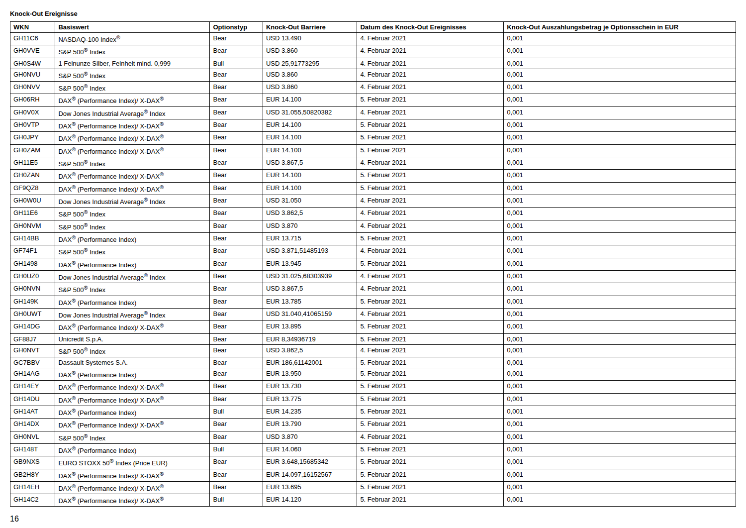Knock-Out Ereignisse
| WKN | Basiswert | Optionstyp | Knock-Out Barriere | Datum des Knock-Out Ereignisses | Knock-Out Auszahlungsbetrag je Optionsschein in EUR |
| --- | --- | --- | --- | --- | --- |
| GH11C6 | NASDAQ-100 Index ® | Bear | USD 13.490 | 4. Februar 2021 | 0,001 |
| GH0VVE | S&P 500 ® Index | Bear | USD 3.860 | 4. Februar 2021 | 0,001 |
| GH0S4W | 1 Feinunze Silber, Feinheit mind. 0,999 | Bull | USD 25,91773295 | 4. Februar 2021 | 0,001 |
| GH0NVU | S&P 500 ® Index | Bear | USD 3.860 | 4. Februar 2021 | 0,001 |
| GH0NVV | S&P 500 ® Index | Bear | USD 3.860 | 4. Februar 2021 | 0,001 |
| GH06RH | DAX ® (Performance Index)/ X-DAX ® | Bear | EUR 14.100 | 5. Februar 2021 | 0,001 |
| GH0V0X | Dow Jones Industrial Average ® Index | Bear | USD 31.055,50820382 | 4. Februar 2021 | 0,001 |
| GH0VTP | DAX ® (Performance Index)/ X-DAX ® | Bear | EUR 14.100 | 5. Februar 2021 | 0,001 |
| GH0JPY | DAX ® (Performance Index)/ X-DAX ® | Bear | EUR 14.100 | 5. Februar 2021 | 0,001 |
| GH0ZAM | DAX ® (Performance Index)/ X-DAX ® | Bear | EUR 14.100 | 5. Februar 2021 | 0,001 |
| GH11E5 | S&P 500 ® Index | Bear | USD 3.867,5 | 4. Februar 2021 | 0,001 |
| GH0ZAN | DAX ® (Performance Index)/ X-DAX ® | Bear | EUR 14.100 | 5. Februar 2021 | 0,001 |
| GF9QZ8 | DAX ® (Performance Index)/ X-DAX ® | Bear | EUR 14.100 | 5. Februar 2021 | 0,001 |
| GH0W0U | Dow Jones Industrial Average ® Index | Bear | USD 31.050 | 4. Februar 2021 | 0,001 |
| GH11E6 | S&P 500 ® Index | Bear | USD 3.862,5 | 4. Februar 2021 | 0,001 |
| GH0NVM | S&P 500 ® Index | Bear | USD 3.870 | 4. Februar 2021 | 0,001 |
| GH14BB | DAX ® (Performance Index) | Bear | EUR 13.715 | 5. Februar 2021 | 0,001 |
| GF74F1 | S&P 500 ® Index | Bear | USD 3.871,51485193 | 4. Februar 2021 | 0,001 |
| GH1498 | DAX ® (Performance Index) | Bear | EUR 13.945 | 5. Februar 2021 | 0,001 |
| GH0UZ0 | Dow Jones Industrial Average ® Index | Bear | USD 31.025,68303939 | 4. Februar 2021 | 0,001 |
| GH0NVN | S&P 500 ® Index | Bear | USD 3.867,5 | 4. Februar 2021 | 0,001 |
| GH149K | DAX ® (Performance Index) | Bear | EUR 13.785 | 5. Februar 2021 | 0,001 |
| GH0UWT | Dow Jones Industrial Average ® Index | Bear | USD 31.040,41065159 | 4. Februar 2021 | 0,001 |
| GH14DG | DAX ® (Performance Index)/ X-DAX ® | Bear | EUR 13.895 | 5. Februar 2021 | 0,001 |
| GF88J7 | Unicredit S.p.A. | Bear | EUR 8,34936719 | 5. Februar 2021 | 0,001 |
| GH0NVT | S&P 500 ® Index | Bear | USD 3.862,5 | 4. Februar 2021 | 0,001 |
| GC7BBV | Dassault Systemes S.A. | Bear | EUR 186,61142001 | 5. Februar 2021 | 0,001 |
| GH14AG | DAX ® (Performance Index) | Bear | EUR 13.950 | 5. Februar 2021 | 0,001 |
| GH14EY | DAX ® (Performance Index)/ X-DAX ® | Bear | EUR 13.730 | 5. Februar 2021 | 0,001 |
| GH14DU | DAX ® (Performance Index)/ X-DAX ® | Bear | EUR 13.775 | 5. Februar 2021 | 0,001 |
| GH14AT | DAX ® (Performance Index) | Bull | EUR 14.235 | 5. Februar 2021 | 0,001 |
| GH14DX | DAX ® (Performance Index)/ X-DAX ® | Bear | EUR 13.790 | 5. Februar 2021 | 0,001 |
| GH0NVL | S&P 500 ® Index | Bear | USD 3.870 | 4. Februar 2021 | 0,001 |
| GH148T | DAX ® (Performance Index) | Bull | EUR 14.060 | 5. Februar 2021 | 0,001 |
| GB9NXS | EURO STOXX 50 ® Index (Price EUR) | Bear | EUR 3.648,15685342 | 5. Februar 2021 | 0,001 |
| GB2H8Y | DAX ® (Performance Index)/ X-DAX ® | Bear | EUR 14.097,16152567 | 5. Februar 2021 | 0,001 |
| GH14EH | DAX ® (Performance Index)/ X-DAX ® | Bear | EUR 13.695 | 5. Februar 2021 | 0,001 |
| GH14C2 | DAX ® (Performance Index)/ X-DAX ® | Bull | EUR 14.120 | 5. Februar 2021 | 0,001 |
16